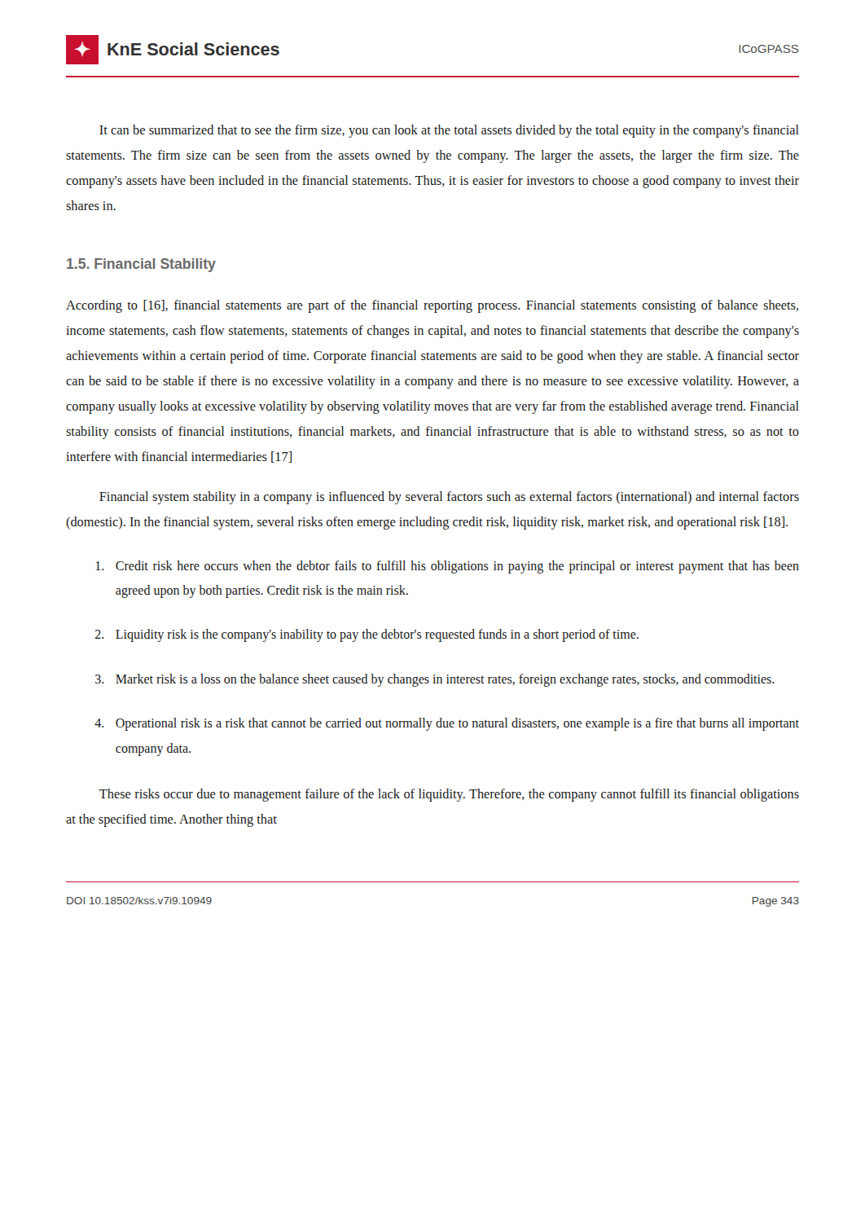✦ KnE Social Sciences
ICoGPASS
It can be summarized that to see the firm size, you can look at the total assets divided by the total equity in the company's financial statements. The firm size can be seen from the assets owned by the company. The larger the assets, the larger the firm size. The company's assets have been included in the financial statements. Thus, it is easier for investors to choose a good company to invest their shares in.
1.5. Financial Stability
According to [16], financial statements are part of the financial reporting process. Financial statements consisting of balance sheets, income statements, cash flow statements, statements of changes in capital, and notes to financial statements that describe the company's achievements within a certain period of time. Corporate financial statements are said to be good when they are stable. A financial sector can be said to be stable if there is no excessive volatility in a company and there is no measure to see excessive volatility. However, a company usually looks at excessive volatility by observing volatility moves that are very far from the established average trend. Financial stability consists of financial institutions, financial markets, and financial infrastructure that is able to withstand stress, so as not to interfere with financial intermediaries [17]
Financial system stability in a company is influenced by several factors such as external factors (international) and internal factors (domestic). In the financial system, several risks often emerge including credit risk, liquidity risk, market risk, and operational risk [18].
Credit risk here occurs when the debtor fails to fulfill his obligations in paying the principal or interest payment that has been agreed upon by both parties. Credit risk is the main risk.
Liquidity risk is the company's inability to pay the debtor's requested funds in a short period of time.
Market risk is a loss on the balance sheet caused by changes in interest rates, foreign exchange rates, stocks, and commodities.
Operational risk is a risk that cannot be carried out normally due to natural disasters, one example is a fire that burns all important company data.
These risks occur due to management failure of the lack of liquidity. Therefore, the company cannot fulfill its financial obligations at the specified time. Another thing that
DOI 10.18502/kss.v7i9.10949
Page 343